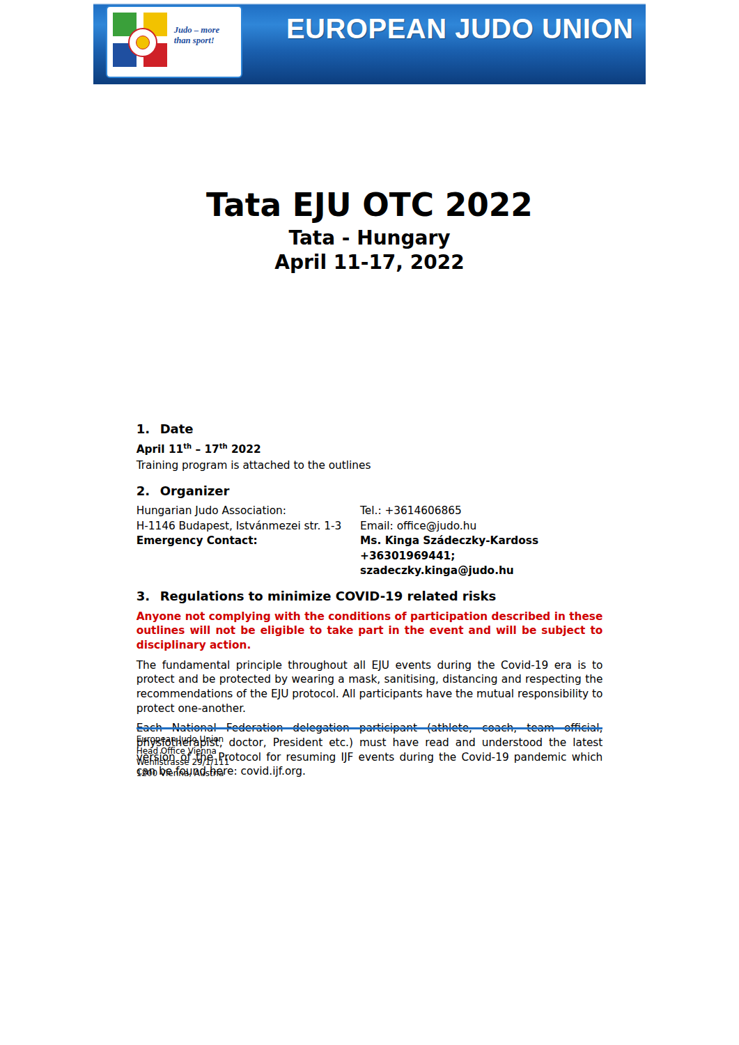Judo – more
than sport!
EUROPEAN JUDO UNION
Tata EJU OTC 2022
Tata - Hungary
April 11-17, 2022
Date
April 11th – 17th 2022
Training program is attached to the outlines
Organizer
| Hungarian Judo Association: | Tel.: +3614606865 |
| H-1146 Budapest, Istvánmezei str. 1-3 | Email: office@judo.hu |
| Emergency Contact: | Ms. Kinga Szádeczky-Kardoss |
| | +36301969441; szadeczky.kinga@judo.hu |
Regulations to minimize COVID-19 related risks
Anyone not complying with the conditions of participation described in these outlines will not be eligible to take part in the event and will be subject to disciplinary action.
The fundamental principle throughout all EJU events during the Covid-19 era is to protect and be protected by wearing a mask, sanitising, distancing and respecting the recommendations of the EJU protocol. All participants have the mutual responsibility to protect one-another.
Each National Federation delegation participant (athlete, coach, team official, physiotherapist, doctor, President etc.) must have read and understood the latest version of the Protocol for resuming IJF events during the Covid-19 pandemic which can be found here: covid.ijf.org.
European Judo Union
Head Office Vienna
Wehlistrasse 29/1/111
1200 Vienna, Austria